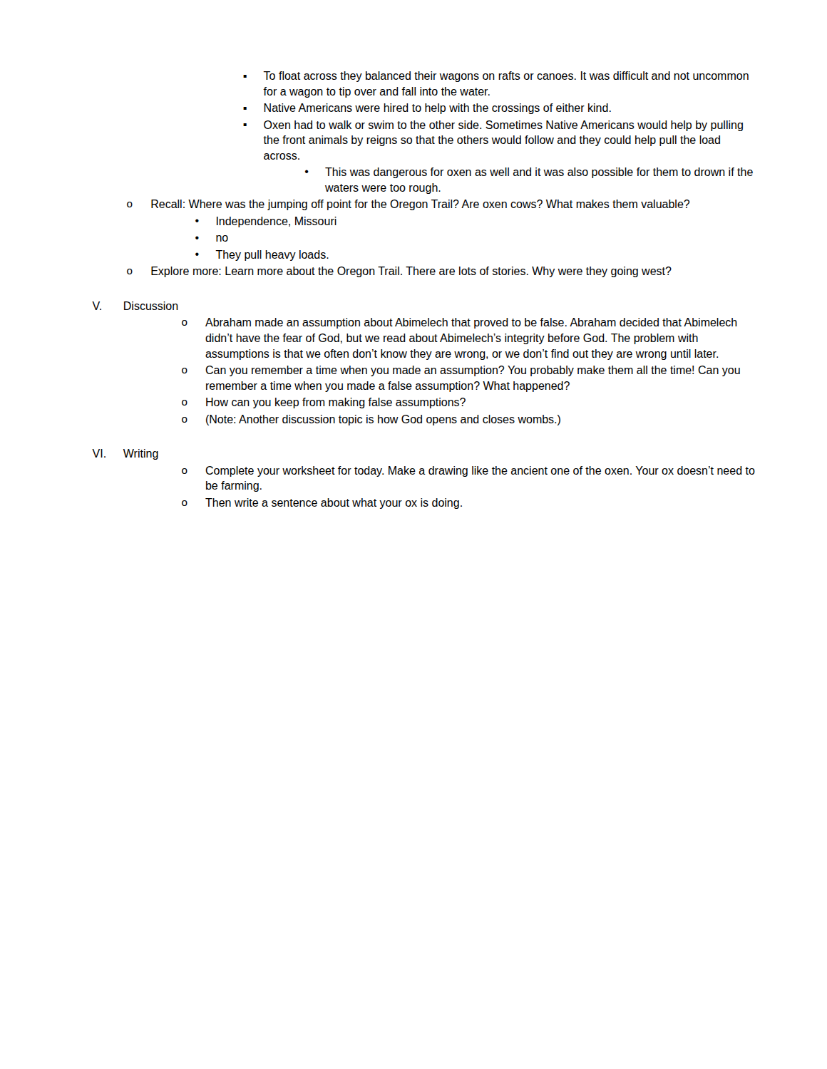To float across they balanced their wagons on rafts or canoes. It was difficult and not uncommon for a wagon to tip over and fall into the water.
Native Americans were hired to help with the crossings of either kind.
Oxen had to walk or swim to the other side. Sometimes Native Americans would help by pulling the front animals by reigns so that the others would follow and they could help pull the load across.
This was dangerous for oxen as well and it was also possible for them to drown if the waters were too rough.
Recall: Where was the jumping off point for the Oregon Trail? Are oxen cows? What makes them valuable?
Independence, Missouri
no
They pull heavy loads.
Explore more: Learn more about the Oregon Trail. There are lots of stories. Why were they going west?
V. Discussion
Abraham made an assumption about Abimelech that proved to be false. Abraham decided that Abimelech didn’t have the fear of God, but we read about Abimelech’s integrity before God. The problem with assumptions is that we often don’t know they are wrong, or we don’t find out they are wrong until later.
Can you remember a time when you made an assumption? You probably make them all the time! Can you remember a time when you made a false assumption? What happened?
How can you keep from making false assumptions?
(Note: Another discussion topic is how God opens and closes wombs.)
VI. Writing
Complete your worksheet for today. Make a drawing like the ancient one of the oxen. Your ox doesn’t need to be farming.
Then write a sentence about what your ox is doing.